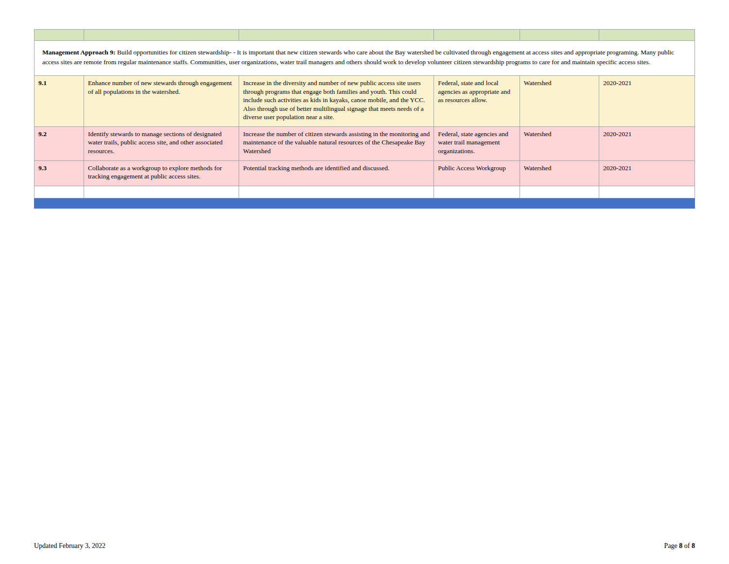| Management Approach 9: Build opportunities for citizen stewardship- - It is important that new citizen stewards who care about the Bay watershed be cultivated through engagement at access sites and appropriate programing. Many public access sites are remote from regular maintenance staffs. Communities, user organizations, water trail managers and others should work to develop volunteer citizen stewardship programs to care for and maintain specific access sites. |
| 9.1 | Enhance number of new stewards through engagement of all populations in the watershed. | Increase in the diversity and number of new public access site users through programs that engage both families and youth. This could include such activities as kids in kayaks, canoe mobile, and the YCC. Also through use of better multilingual signage that meets needs of a diverse user population near a site. | Federal, state and local agencies as appropriate and as resources allow. | Watershed | 2020-2021 |
| 9.2 | Identify stewards to manage sections of designated water trails, public access site, and other associated resources. | Increase the number of citizen stewards assisting in the monitoring and maintenance of the valuable natural resources of the Chesapeake Bay Watershed | Federal, state agencies and water trail management organizations. | Watershed | 2020-2021 |
| 9.3 | Collaborate as a workgroup to explore methods for tracking engagement at public access sites. | Potential tracking methods are identified and discussed. | Public Access Workgroup | Watershed | 2020-2021 |
Updated February 3, 2022
Page 8 of 8